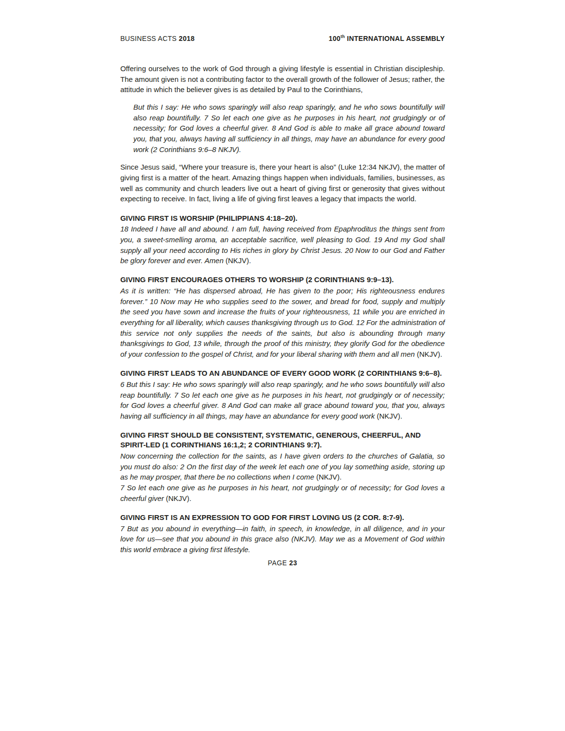BUSINESS ACTS 2018
100th INTERNATIONAL ASSEMBLY
Offering ourselves to the work of God through a giving lifestyle is essential in Christian discipleship. The amount given is not a contributing factor to the overall growth of the follower of Jesus; rather, the attitude in which the believer gives is as detailed by Paul to the Corinthians,
But this I say: He who sows sparingly will also reap sparingly, and he who sows bountifully will also reap bountifully. 7 So let each one give as he purposes in his heart, not grudgingly or of necessity; for God loves a cheerful giver. 8 And God is able to make all grace abound toward you, that you, always having all sufficiency in all things, may have an abundance for every good work (2 Corinthians 9:6–8 NKJV).
Since Jesus said, “Where your treasure is, there your heart is also” (Luke 12:34 NKJV), the matter of giving first is a matter of the heart. Amazing things happen when individuals, families, businesses, as well as community and church leaders live out a heart of giving first or generosity that gives without expecting to receive. In fact, living a life of giving first leaves a legacy that impacts the world.
Giving First Is Worship (Philippians 4:18–20).
18 Indeed I have all and abound. I am full, having received from Epaphroditus the things sent from you, a sweet-smelling aroma, an acceptable sacrifice, well pleasing to God. 19 And my God shall supply all your need according to His riches in glory by Christ Jesus. 20 Now to our God and Father be glory forever and ever. Amen (NKJV).
Giving First Encourages Others to Worship (2 Corinthians 9:9–13).
As it is written: “He has dispersed abroad, He has given to the poor; His righteousness endures forever.” 10 Now may He who supplies seed to the sower, and bread for food, supply and multiply the seed you have sown and increase the fruits of your righteousness, 11 while you are enriched in everything for all liberality, which causes thanksgiving through us to God. 12 For the administration of this service not only supplies the needs of the saints, but also is abounding through many thanksgivings to God, 13 while, through the proof of this ministry, they glorify God for the obedience of your confession to the gospel of Christ, and for your liberal sharing with them and all men (NKJV).
Giving First Leads to an Abundance of Every Good Work (2 Corinthians 9:6–8).
6 But this I say: He who sows sparingly will also reap sparingly, and he who sows bountifully will also reap bountifully. 7 So let each one give as he purposes in his heart, not grudgingly or of necessity; for God loves a cheerful giver. 8 And God can make all grace abound toward you, that you, always having all sufficiency in all things, may have an abundance for every good work (NKJV).
Giving First Should Be Consistent, Systematic, Generous, Cheerful, and Spirit-Led (1 Corinthians 16:1,2; 2 Corinthians 9:7).
Now concerning the collection for the saints, as I have given orders to the churches of Galatia, so you must do also: 2 On the first day of the week let each one of you lay something aside, storing up as he may prosper, that there be no collections when I come (NKJV).
7 So let each one give as he purposes in his heart, not grudgingly or of necessity; for God loves a cheerful giver (NKJV).
Giving First Is an Expression to God for First Loving Us (2 Cor. 8:7-9).
7 But as you abound in everything—in faith, in speech, in knowledge, in all diligence, and in your love for us—see that you abound in this grace also (NKJV). May we as a Movement of God within this world embrace a giving first lifestyle.
PAGE 23